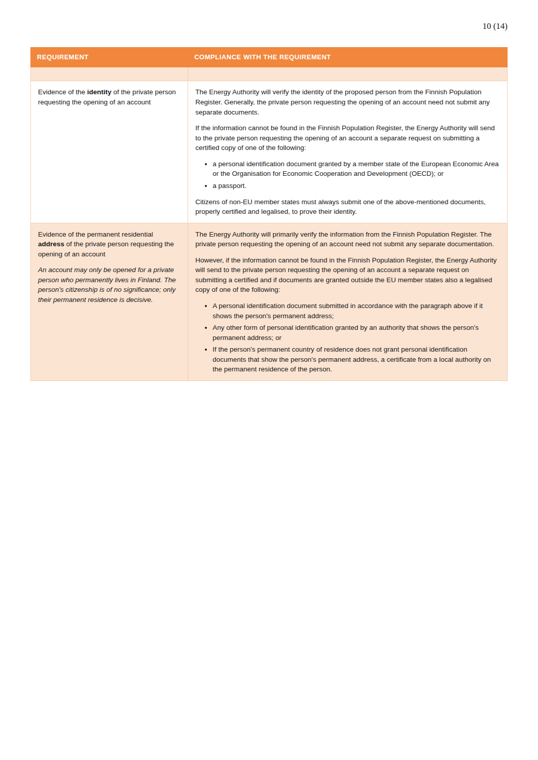10 (14)
| REQUIREMENT | COMPLIANCE WITH THE REQUIREMENT |
| --- | --- |
| Evidence of the identity of the private person requesting the opening of an account | The Energy Authority will verify the identity of the proposed person from the Finnish Population Register. Generally, the private person requesting the opening of an account need not submit any separate documents. If the information cannot be found in the Finnish Population Register, the Energy Authority will send to the private person requesting the opening of an account a separate request on submitting a certified copy of one of the following: a personal identification document granted by a member state of the European Economic Area or the Organisation for Economic Cooperation and Development (OECD); or a passport. Citizens of non-EU member states must always submit one of the above-mentioned documents, properly certified and legalised, to prove their identity. |
| Evidence of the permanent residential address of the private person requesting the opening of an account An account may only be opened for a private person who permanently lives in Finland. The person's citizenship is of no significance; only their permanent residence is decisive. | The Energy Authority will primarily verify the information from the Finnish Population Register. The private person requesting the opening of an account need not submit any separate documentation. However, if the information cannot be found in the Finnish Population Register, the Energy Authority will send to the private person requesting the opening of an account a separate request on submitting a certified and if documents are granted outside the EU member states also a legalised copy of one of the following: A personal identification document submitted in accordance with the paragraph above if it shows the person's permanent address; Any other form of personal identification granted by an authority that shows the person's permanent address; or If the person's permanent country of residence does not grant personal identification documents that show the person's permanent address, a certificate from a local authority on the permanent residence of the person. |